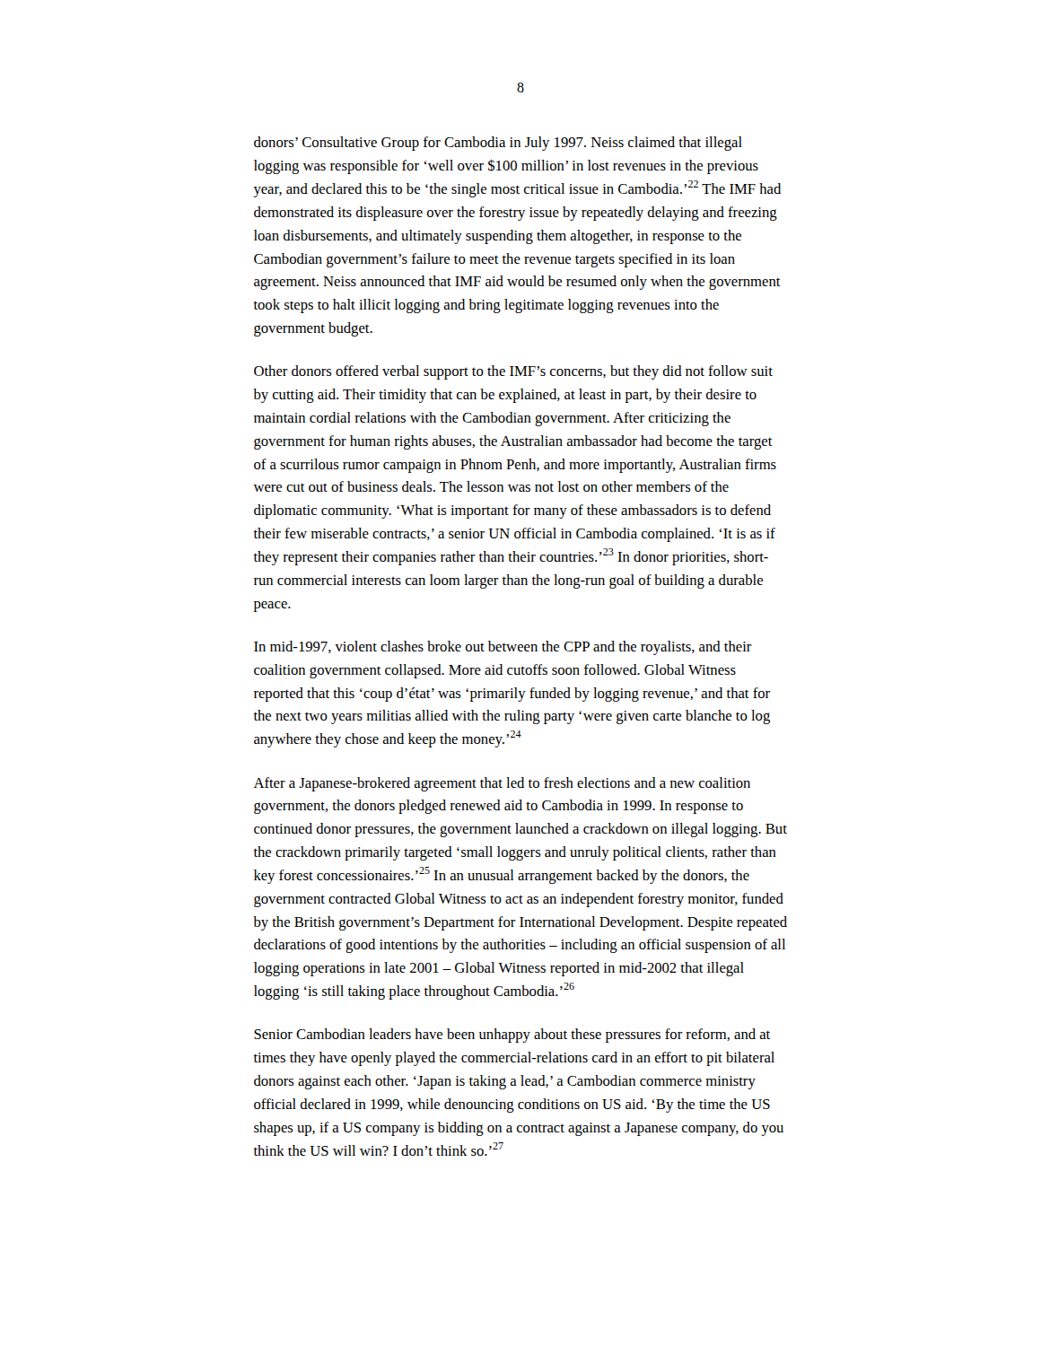8
donors’ Consultative Group for Cambodia in July 1997. Neiss claimed that illegal logging was responsible for ‘well over $100 million’ in lost revenues in the previous year, and declared this to be ‘the single most critical issue in Cambodia.’22 The IMF had demonstrated its displeasure over the forestry issue by repeatedly delaying and freezing loan disbursements, and ultimately suspending them altogether, in response to the Cambodian government’s failure to meet the revenue targets specified in its loan agreement. Neiss announced that IMF aid would be resumed only when the government took steps to halt illicit logging and bring legitimate logging revenues into the government budget.
Other donors offered verbal support to the IMF’s concerns, but they did not follow suit by cutting aid. Their timidity that can be explained, at least in part, by their desire to maintain cordial relations with the Cambodian government. After criticizing the government for human rights abuses, the Australian ambassador had become the target of a scurrilous rumor campaign in Phnom Penh, and more importantly, Australian firms were cut out of business deals. The lesson was not lost on other members of the diplomatic community. ‘What is important for many of these ambassadors is to defend their few miserable contracts,’ a senior UN official in Cambodia complained. ‘It is as if they represent their companies rather than their countries.’23 In donor priorities, short-run commercial interests can loom larger than the long-run goal of building a durable peace.
In mid-1997, violent clashes broke out between the CPP and the royalists, and their coalition government collapsed. More aid cutoffs soon followed. Global Witness reported that this ‘coup d’état’ was ‘primarily funded by logging revenue,’ and that for the next two years militias allied with the ruling party ‘were given carte blanche to log anywhere they chose and keep the money.’24
After a Japanese-brokered agreement that led to fresh elections and a new coalition government, the donors pledged renewed aid to Cambodia in 1999. In response to continued donor pressures, the government launched a crackdown on illegal logging. But the crackdown primarily targeted ‘small loggers and unruly political clients, rather than key forest concessionaires.’25 In an unusual arrangement backed by the donors, the government contracted Global Witness to act as an independent forestry monitor, funded by the British government’s Department for International Development. Despite repeated declarations of good intentions by the authorities – including an official suspension of all logging operations in late 2001 – Global Witness reported in mid-2002 that illegal logging ‘is still taking place throughout Cambodia.’26
Senior Cambodian leaders have been unhappy about these pressures for reform, and at times they have openly played the commercial-relations card in an effort to pit bilateral donors against each other. ‘Japan is taking a lead,’ a Cambodian commerce ministry official declared in 1999, while denouncing conditions on US aid. ‘By the time the US shapes up, if a US company is bidding on a contract against a Japanese company, do you think the US will win? I don’t think so.’27